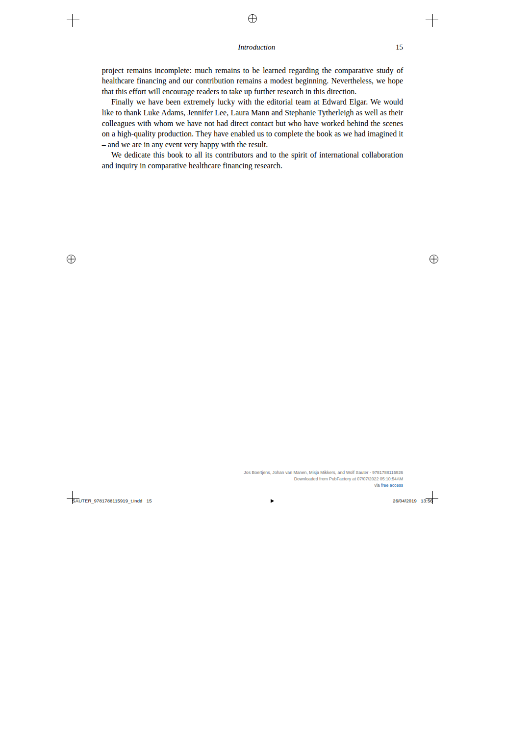Introduction 15
project remains incomplete: much remains to be learned regarding the comparative study of healthcare financing and our contribution remains a modest beginning. Nevertheless, we hope that this effort will encourage readers to take up further research in this direction.
Finally we have been extremely lucky with the editorial team at Edward Elgar. We would like to thank Luke Adams, Jennifer Lee, Laura Mann and Stephanie Tytherleigh as well as their colleagues with whom we have not had direct contact but who have worked behind the scenes on a high-quality production. They have enabled us to complete the book as we had imagined it – and we are in any event very happy with the result.
We dedicate this book to all its contributors and to the spirit of international collaboration and inquiry in comparative healthcare financing research.
Jos Boertjens, Johan van Manen, Misja Mikkers, and Wolf Sauter - 9781788115926
Downloaded from PubFactory at 07/07/2022 05:10:54AM
via free access
SAUTER_9781788115919_t.indd 15 26/04/2019 13:56